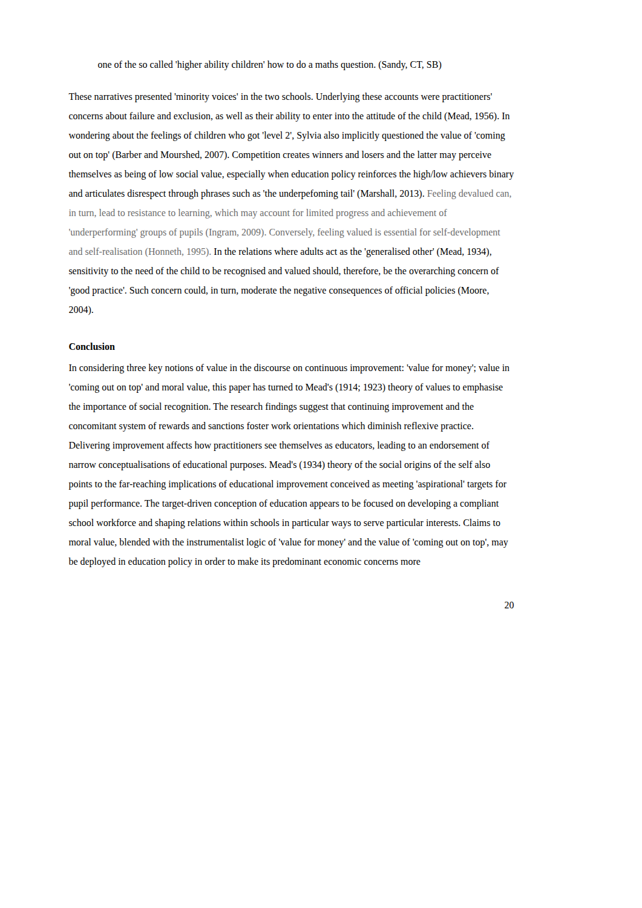one of the so called 'higher ability children' how to do a maths question. (Sandy, CT, SB)
These narratives presented 'minority voices' in the two schools. Underlying these accounts were practitioners' concerns about failure and exclusion, as well as their ability to enter into the attitude of the child (Mead, 1956). In wondering about the feelings of children who got 'level 2', Sylvia also implicitly questioned the value of 'coming out on top' (Barber and Mourshed, 2007). Competition creates winners and losers and the latter may perceive themselves as being of low social value, especially when education policy reinforces the high/low achievers binary and articulates disrespect through phrases such as 'the underpefoming tail' (Marshall, 2013). Feeling devalued can, in turn, lead to resistance to learning, which may account for limited progress and achievement of 'underperforming' groups of pupils (Ingram, 2009). Conversely, feeling valued is essential for self-development and self-realisation (Honneth, 1995). In the relations where adults act as the 'generalised other' (Mead, 1934), sensitivity to the need of the child to be recognised and valued should, therefore, be the overarching concern of 'good practice'. Such concern could, in turn, moderate the negative consequences of official policies (Moore, 2004).
Conclusion
In considering three key notions of value in the discourse on continuous improvement: 'value for money'; value in 'coming out on top' and moral value, this paper has turned to Mead's (1914; 1923) theory of values to emphasise the importance of social recognition. The research findings suggest that continuing improvement and the concomitant system of rewards and sanctions foster work orientations which diminish reflexive practice. Delivering improvement affects how practitioners see themselves as educators, leading to an endorsement of narrow conceptualisations of educational purposes. Mead's (1934) theory of the social origins of the self also points to the far-reaching implications of educational improvement conceived as meeting 'aspirational' targets for pupil performance. The target-driven conception of education appears to be focused on developing a compliant school workforce and shaping relations within schools in particular ways to serve particular interests. Claims to moral value, blended with the instrumentalist logic of 'value for money' and the value of 'coming out on top', may be deployed in education policy in order to make its predominant economic concerns more
20